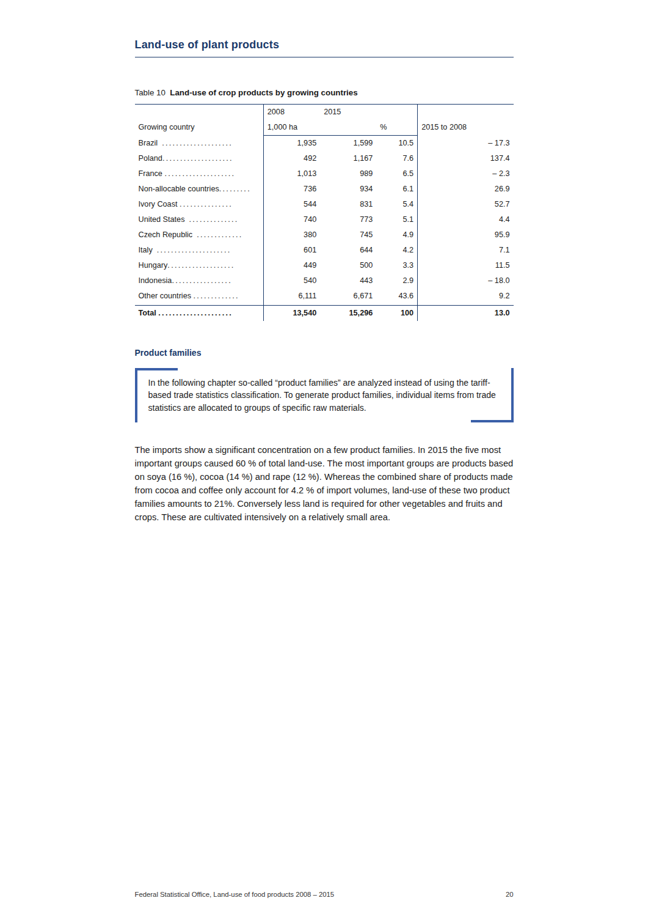Land-use of plant products
Table 10 Land-use of crop products by growing countries
| Growing country | 2008 | 2015 | 2015 to 2008 |
| --- | --- | --- | --- |
| 1,000 ha | % |
| Brazil .................... | 1,935 | 1,599 | 10.5 | – 17.3 |
| Poland .................... | 492 | 1,167 | 7.6 | 137.4 |
| France .................... | 1,013 | 989 | 6.5 | – 2.3 |
| Non-allocable countries ......... | 736 | 934 | 6.1 | 26.9 |
| Ivory Coast ............... | 544 | 831 | 5.4 | 52.7 |
| United States .............. | 740 | 773 | 5.1 | 4.4 |
| Czech Republic ............. | 380 | 745 | 4.9 | 95.9 |
| Italy ..................... | 601 | 644 | 4.2 | 7.1 |
| Hungary ................... | 449 | 500 | 3.3 | 11.5 |
| Indonesia ................. | 540 | 443 | 2.9 | – 18.0 |
| Other countries ............. | 6,111 | 6,671 | 43.6 | 9.2 |
| Total ..................... | 13,540 | 15,296 | 100 | 13.0 |
Product families
In the following chapter so-called “product families” are analyzed instead of using the tariff-based trade statistics classification. To generate product families, individual items from trade statistics are allocated to groups of specific raw materials.
The imports show a significant concentration on a few product families. In 2015 the five most important groups caused 60 % of total land-use. The most important groups are products based on soya (16 %), cocoa (14 %) and rape (12 %). Whereas the combined share of products made from cocoa and coffee only account for 4.2 % of import volumes, land-use of these two product families amounts to 21%. Conversely less land is required for other vegetables and fruits and crops. These are cultivated intensively on a relatively small area.
Federal Statistical Office, Land-use of food products 2008 – 2015 20